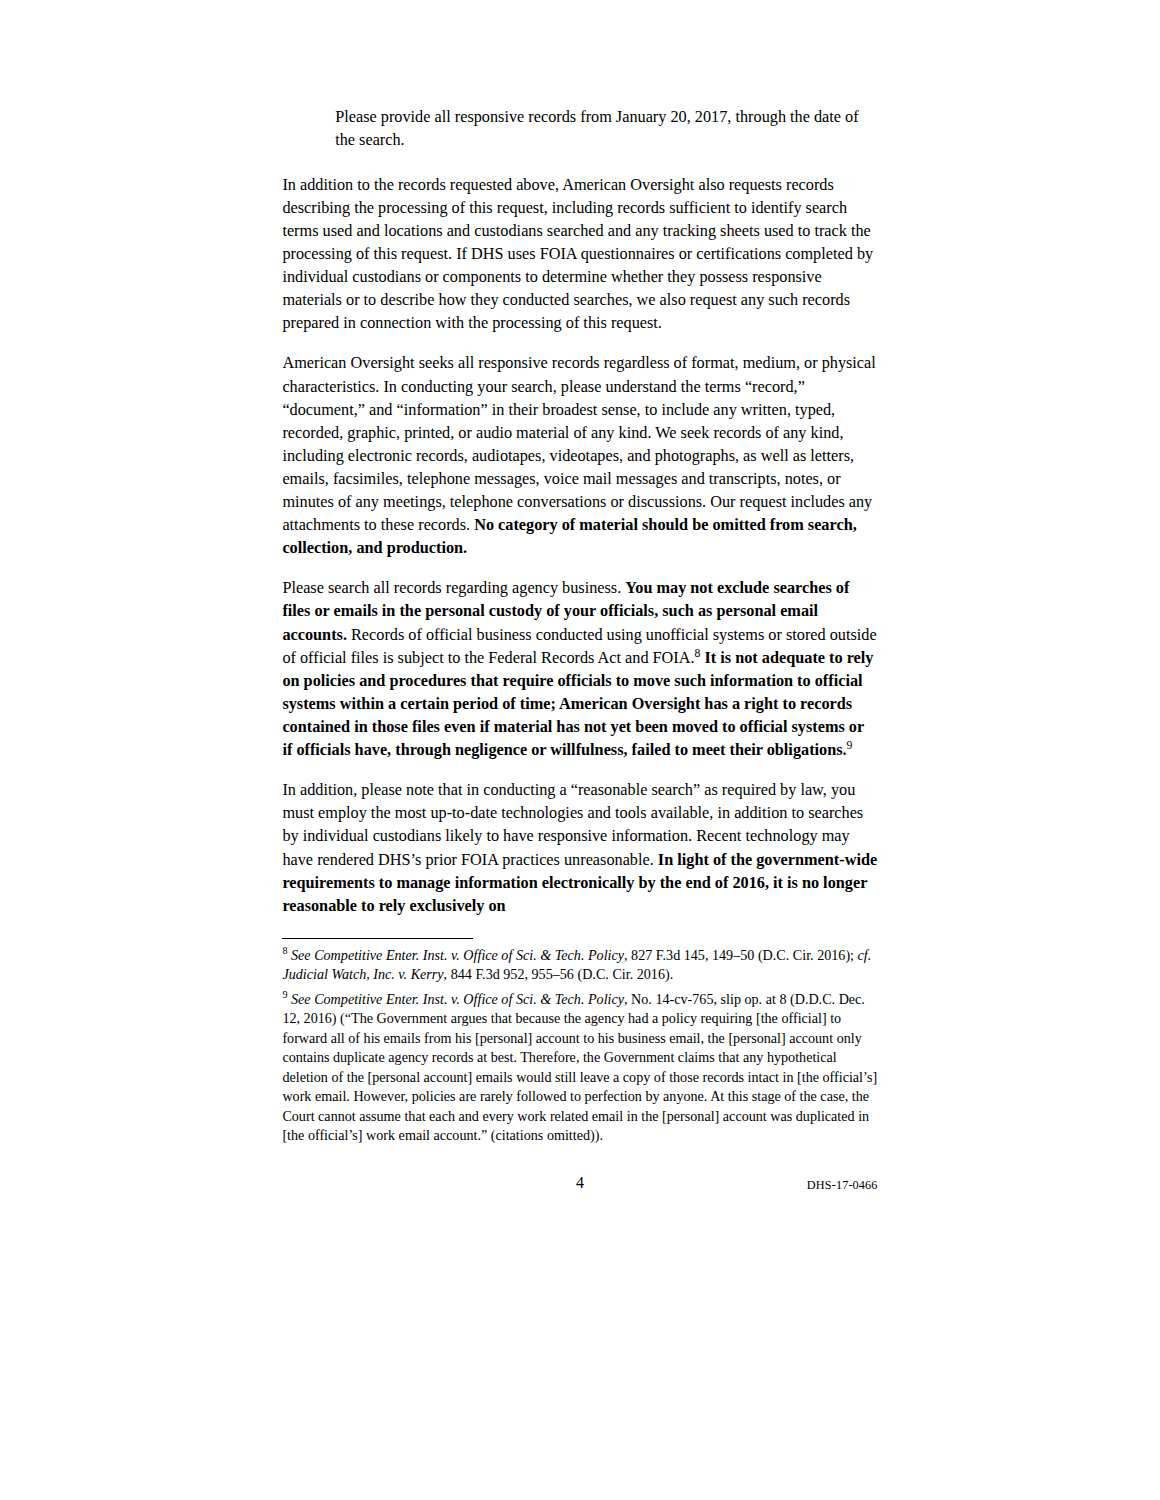Please provide all responsive records from January 20, 2017, through the date of the search.
In addition to the records requested above, American Oversight also requests records describing the processing of this request, including records sufficient to identify search terms used and locations and custodians searched and any tracking sheets used to track the processing of this request. If DHS uses FOIA questionnaires or certifications completed by individual custodians or components to determine whether they possess responsive materials or to describe how they conducted searches, we also request any such records prepared in connection with the processing of this request.
American Oversight seeks all responsive records regardless of format, medium, or physical characteristics. In conducting your search, please understand the terms “record,” “document,” and “information” in their broadest sense, to include any written, typed, recorded, graphic, printed, or audio material of any kind. We seek records of any kind, including electronic records, audiotapes, videotapes, and photographs, as well as letters, emails, facsimiles, telephone messages, voice mail messages and transcripts, notes, or minutes of any meetings, telephone conversations or discussions. Our request includes any attachments to these records. No category of material should be omitted from search, collection, and production.
Please search all records regarding agency business. You may not exclude searches of files or emails in the personal custody of your officials, such as personal email accounts. Records of official business conducted using unofficial systems or stored outside of official files is subject to the Federal Records Act and FOIA.8 It is not adequate to rely on policies and procedures that require officials to move such information to official systems within a certain period of time; American Oversight has a right to records contained in those files even if material has not yet been moved to official systems or if officials have, through negligence or willfulness, failed to meet their obligations.9
In addition, please note that in conducting a “reasonable search” as required by law, you must employ the most up-to-date technologies and tools available, in addition to searches by individual custodians likely to have responsive information. Recent technology may have rendered DHS’s prior FOIA practices unreasonable. In light of the government-wide requirements to manage information electronically by the end of 2016, it is no longer reasonable to rely exclusively on
8 See Competitive Enter. Inst. v. Office of Sci. & Tech. Policy, 827 F.3d 145, 149–50 (D.C. Cir. 2016); cf. Judicial Watch, Inc. v. Kerry, 844 F.3d 952, 955–56 (D.C. Cir. 2016).
9 See Competitive Enter. Inst. v. Office of Sci. & Tech. Policy, No. 14-cv-765, slip op. at 8 (D.D.C. Dec. 12, 2016) (“The Government argues that because the agency had a policy requiring [the official] to forward all of his emails from his [personal] account to his business email, the [personal] account only contains duplicate agency records at best. Therefore, the Government claims that any hypothetical deletion of the [personal account] emails would still leave a copy of those records intact in [the official’s] work email. However, policies are rarely followed to perfection by anyone. At this stage of the case, the Court cannot assume that each and every work related email in the [personal] account was duplicated in [the official’s] work email account.” (citations omitted)).
4
DHS-17-0466